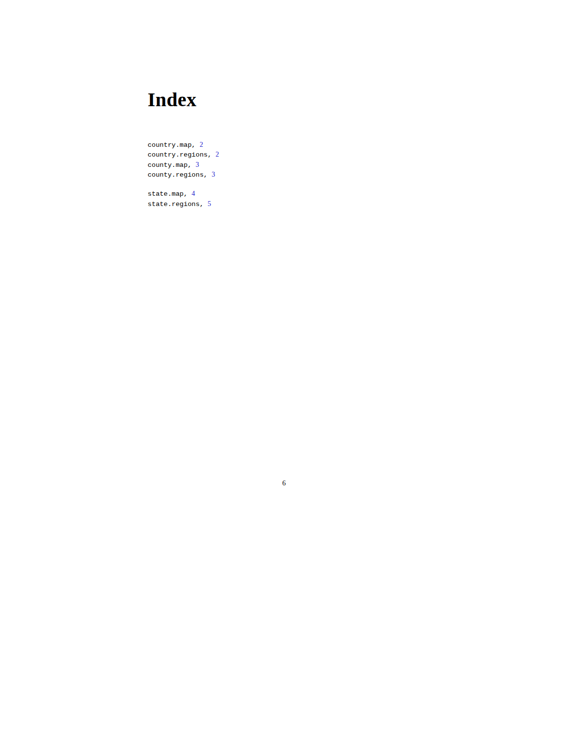Index
country.map, 2
country.regions, 2
county.map, 3
county.regions, 3
state.map, 4
state.regions, 5
6